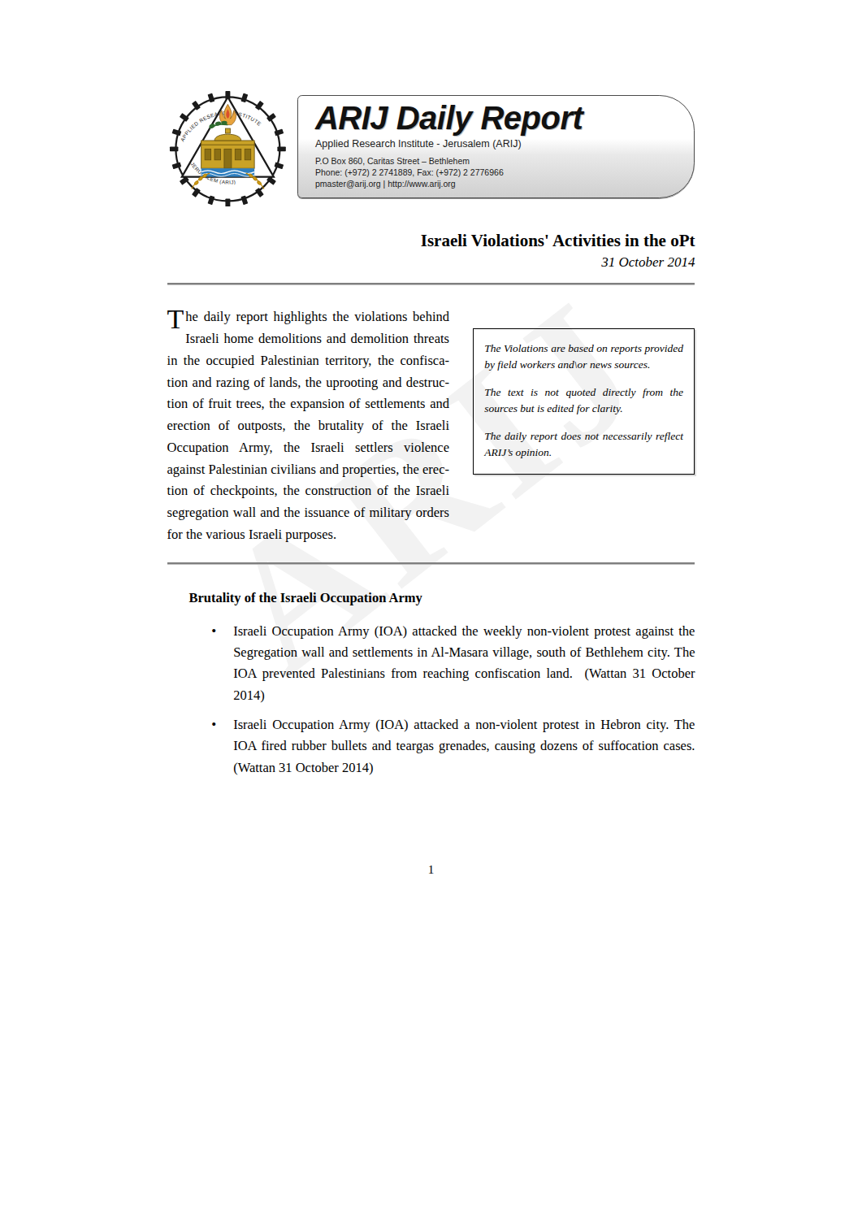ARIJ
APPLIED RESEARCH INSTITUTE JERUSALEM (ARIJ)
ARIJ Daily Report
Applied Research Institute - Jerusalem (ARIJ)
P.O Box 860, Caritas Street – Bethlehem
Phone: (+972) 2 2741889, Fax: (+972) 2 2776966
pmaster@arij.org | http://www.arij.org
Israeli Violations' Activities in the oPt
31 October 2014
The daily report highlights the violations behind Israeli home demolitions and demolition threats in the occupied Palestinian territory, the confiscation and razing of lands, the uprooting and destruction of fruit trees, the expansion of settlements and erection of outposts, the brutality of the Israeli Occupation Army, the Israeli settlers violence against Palestinian civilians and properties, the erection of checkpoints, the construction of the Israeli segregation wall and the issuance of military orders for the various Israeli purposes.
The Violations are based on reports provided by field workers and\or news sources.
The text is not quoted directly from the sources but is edited for clarity.
The daily report does not necessarily reflect ARIJ’s opinion.
Brutality of the Israeli Occupation Army
Israeli Occupation Army (IOA) attacked the weekly non-violent protest against the Segregation wall and settlements in Al-Masara village, south of Bethlehem city. The IOA prevented Palestinians from reaching confiscation land. (Wattan 31 October 2014)
Israeli Occupation Army (IOA) attacked a non-violent protest in Hebron city. The IOA fired rubber bullets and teargas grenades, causing dozens of suffocation cases. (Wattan 31 October 2014)
1